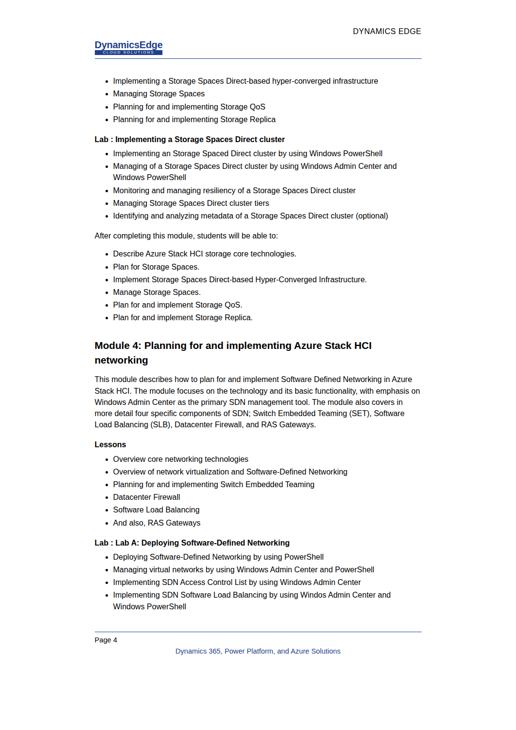DYNAMICS EDGE
DynamicsEdge CLOUD SOLUTIONS
Implementing a Storage Spaces Direct-based hyper-converged infrastructure
Managing Storage Spaces
Planning for and implementing Storage QoS
Planning for and implementing Storage Replica
Lab : Implementing a Storage Spaces Direct cluster
Implementing an Storage Spaced Direct cluster by using Windows PowerShell
Managing of a Storage Spaces Direct cluster by using Windows Admin Center and Windows PowerShell
Monitoring and managing resiliency of a Storage Spaces Direct cluster
Managing Storage Spaces Direct cluster tiers
Identifying and analyzing metadata of a Storage Spaces Direct cluster (optional)
After completing this module, students will be able to:
Describe Azure Stack HCI storage core technologies.
Plan for Storage Spaces.
Implement Storage Spaces Direct-based Hyper-Converged Infrastructure.
Manage Storage Spaces.
Plan for and implement Storage QoS.
Plan for and implement Storage Replica.
Module 4: Planning for and implementing Azure Stack HCI networking
This module describes how to plan for and implement Software Defined Networking in Azure Stack HCI. The module focuses on the technology and its basic functionality, with emphasis on Windows Admin Center as the primary SDN management tool. The module also covers in more detail four specific components of SDN; Switch Embedded Teaming (SET), Software Load Balancing (SLB), Datacenter Firewall, and RAS Gateways.
Lessons
Overview core networking technologies
Overview of network virtualization and Software-Defined Networking
Planning for and implementing Switch Embedded Teaming
Datacenter Firewall
Software Load Balancing
And also, RAS Gateways
Lab : Lab A: Deploying Software-Defined Networking
Deploying Software-Defined Networking by using PowerShell
Managing virtual networks by using Windows Admin Center and PowerShell
Implementing SDN Access Control List by using Windows Admin Center
Implementing SDN Software Load Balancing by using Windos Admin Center and Windows PowerShell
Page 4
Dynamics 365, Power Platform, and Azure Solutions